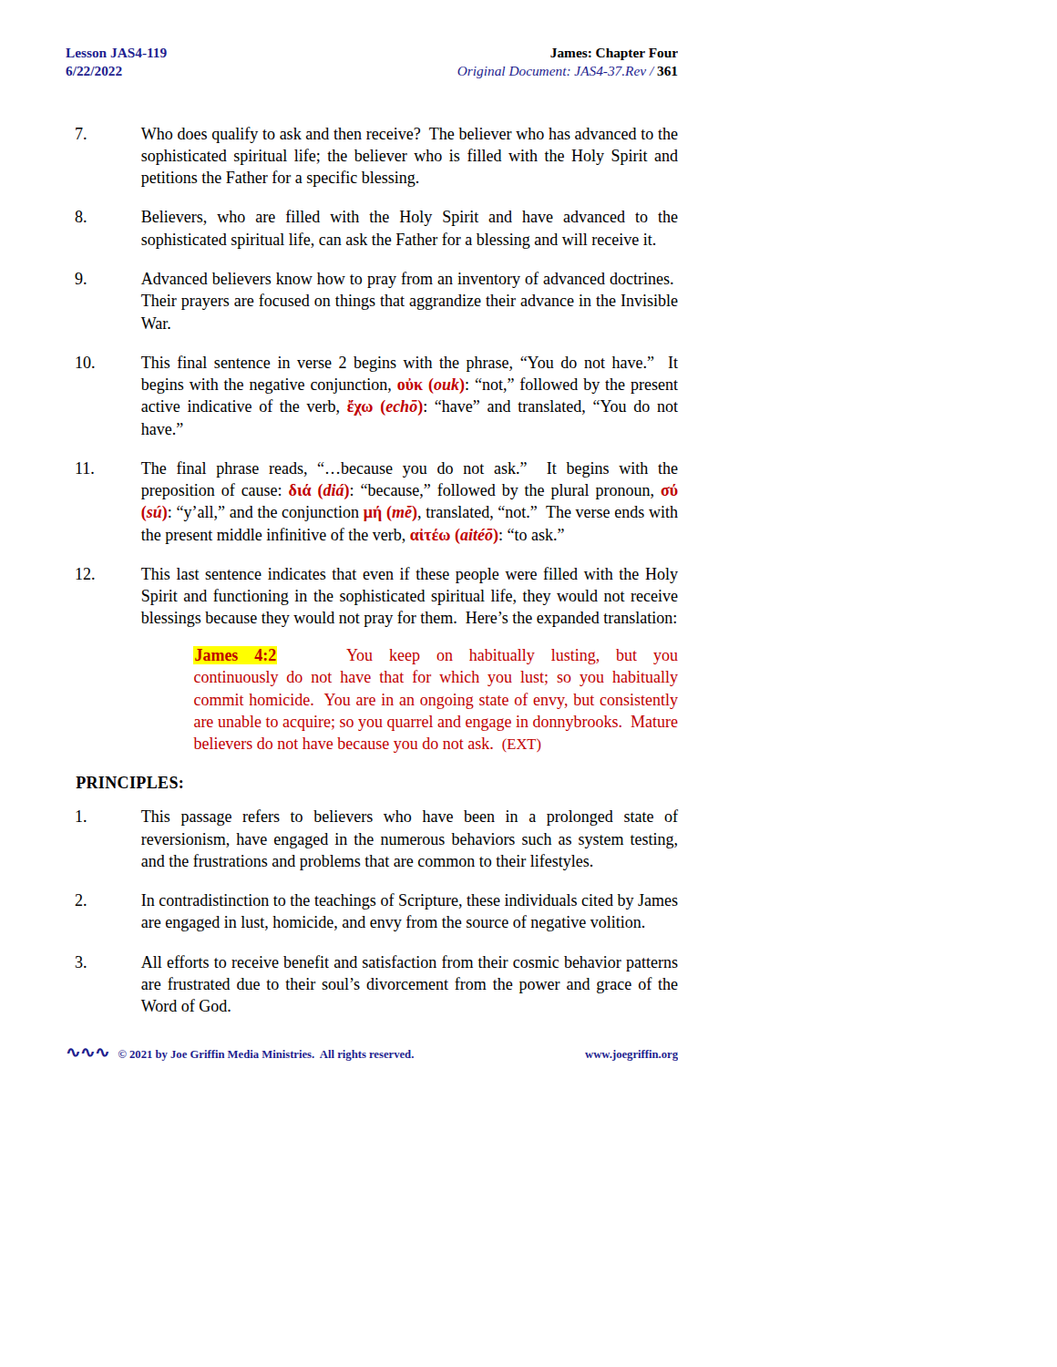Lesson JAS4-119
6/22/2022
James: Chapter Four
Original Document: JAS4-37.Rev / 361
7. Who does qualify to ask and then receive? The believer who has advanced to the sophisticated spiritual life; the believer who is filled with the Holy Spirit and petitions the Father for a specific blessing.
8. Believers, who are filled with the Holy Spirit and have advanced to the sophisticated spiritual life, can ask the Father for a blessing and will receive it.
9. Advanced believers know how to pray from an inventory of advanced doctrines. Their prayers are focused on things that aggrandize their advance in the Invisible War.
10. This final sentence in verse 2 begins with the phrase, “You do not have.” It begins with the negative conjunction, οὐκ (ouk): “not,” followed by the present active indicative of the verb, ἔχω (echō): “have” and translated, “You do not have.”
11. The final phrase reads, “…because you do not ask.” It begins with the preposition of cause: διά (diá): “because,” followed by the plural pronoun, σύ (sú): “y’all,” and the conjunction μή (mĕ), translated, “not.” The verse ends with the present middle infinitive of the verb, αἰτέω (aitéō): “to ask.”
12. This last sentence indicates that even if these people were filled with the Holy Spirit and functioning in the sophisticated spiritual life, they would not receive blessings because they would not pray for them. Here’s the expanded translation:
James 4:2 You keep on habitually lusting, but you continuously do not have that for which you lust; so you habitually commit homicide. You are in an ongoing state of envy, but consistently are unable to acquire; so you quarrel and engage in donnybrooks. Mature believers do not have because you do not ask. (EXT)
PRINCIPLES:
1. This passage refers to believers who have been in a prolonged state of reversionism, have engaged in the numerous behaviors such as system testing, and the frustrations and problems that are common to their lifestyles.
2. In contradistinction to the teachings of Scripture, these individuals cited by James are engaged in lust, homicide, and envy from the source of negative volition.
3. All efforts to receive benefit and satisfaction from their cosmic behavior patterns are frustrated due to their soul’s divorcement from the power and grace of the Word of God.
∿∿∿
© 2021 by Joe Griffin Media Ministries. All rights reserved.
www.joegriffin.org